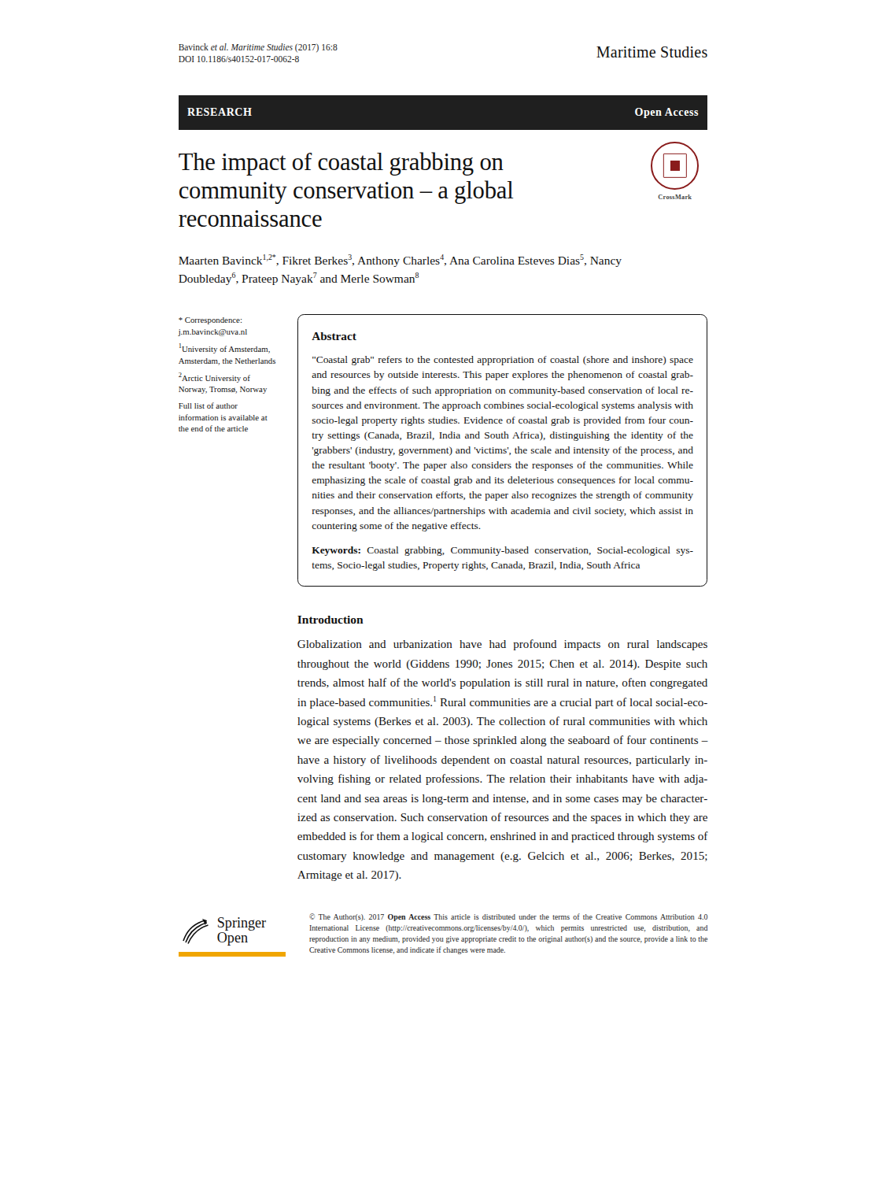Bavinck et al. Maritime Studies (2017) 16:8
DOI 10.1186/s40152-017-0062-8
Maritime Studies
Research Open Access
CrossMark
The impact of coastal grabbing on community conservation – a global reconnaissance
Maarten Bavinck1,2*, Fikret Berkes3, Anthony Charles4, Ana Carolina Esteves Dias5, Nancy Doubleday6, Prateep Nayak7 and Merle Sowman8
* Correspondence:
j.m.bavinck@uva.nl
1University of Amsterdam, Amsterdam, the Netherlands
2Arctic University of Norway, Tromsø, Norway
Full list of author information is available at the end of the article
Abstract
"Coastal grab" refers to the contested appropriation of coastal (shore and inshore) space and resources by outside interests. This paper explores the phenomenon of coastal grabbing and the effects of such appropriation on community-based conservation of local resources and environment. The approach combines social-ecological systems analysis with socio-legal property rights studies. Evidence of coastal grab is provided from four country settings (Canada, Brazil, India and South Africa), distinguishing the identity of the 'grabbers' (industry, government) and 'victims', the scale and intensity of the process, and the resultant 'booty'. The paper also considers the responses of the communities. While emphasizing the scale of coastal grab and its deleterious consequences for local communities and their conservation efforts, the paper also recognizes the strength of community responses, and the alliances/partnerships with academia and civil society, which assist in countering some of the negative effects.
Keywords: Coastal grabbing, Community-based conservation, Social-ecological systems, Socio-legal studies, Property rights, Canada, Brazil, India, South Africa
Introduction
Globalization and urbanization have had profound impacts on rural landscapes throughout the world (Giddens 1990; Jones 2015; Chen et al. 2014). Despite such trends, almost half of the world's population is still rural in nature, often congregated in place-based communities.1 Rural communities are a crucial part of local social-ecological systems (Berkes et al. 2003). The collection of rural communities with which we are especially concerned – those sprinkled along the seaboard of four continents – have a history of livelihoods dependent on coastal natural resources, particularly involving fishing or related professions. The relation their inhabitants have with adjacent land and sea areas is long-term and intense, and in some cases may be characterized as conservation. Such conservation of resources and the spaces in which they are embedded is for them a logical concern, enshrined in and practiced through systems of customary knowledge and management (e.g. Gelcich et al., 2006; Berkes, 2015; Armitage et al. 2017).
Springer Open
© The Author(s). 2017 Open Access This article is distributed under the terms of the Creative Commons Attribution 4.0 International License (http://creativecommons.org/licenses/by/4.0/), which permits unrestricted use, distribution, and reproduction in any medium, provided you give appropriate credit to the original author(s) and the source, provide a link to the Creative Commons license, and indicate if changes were made.